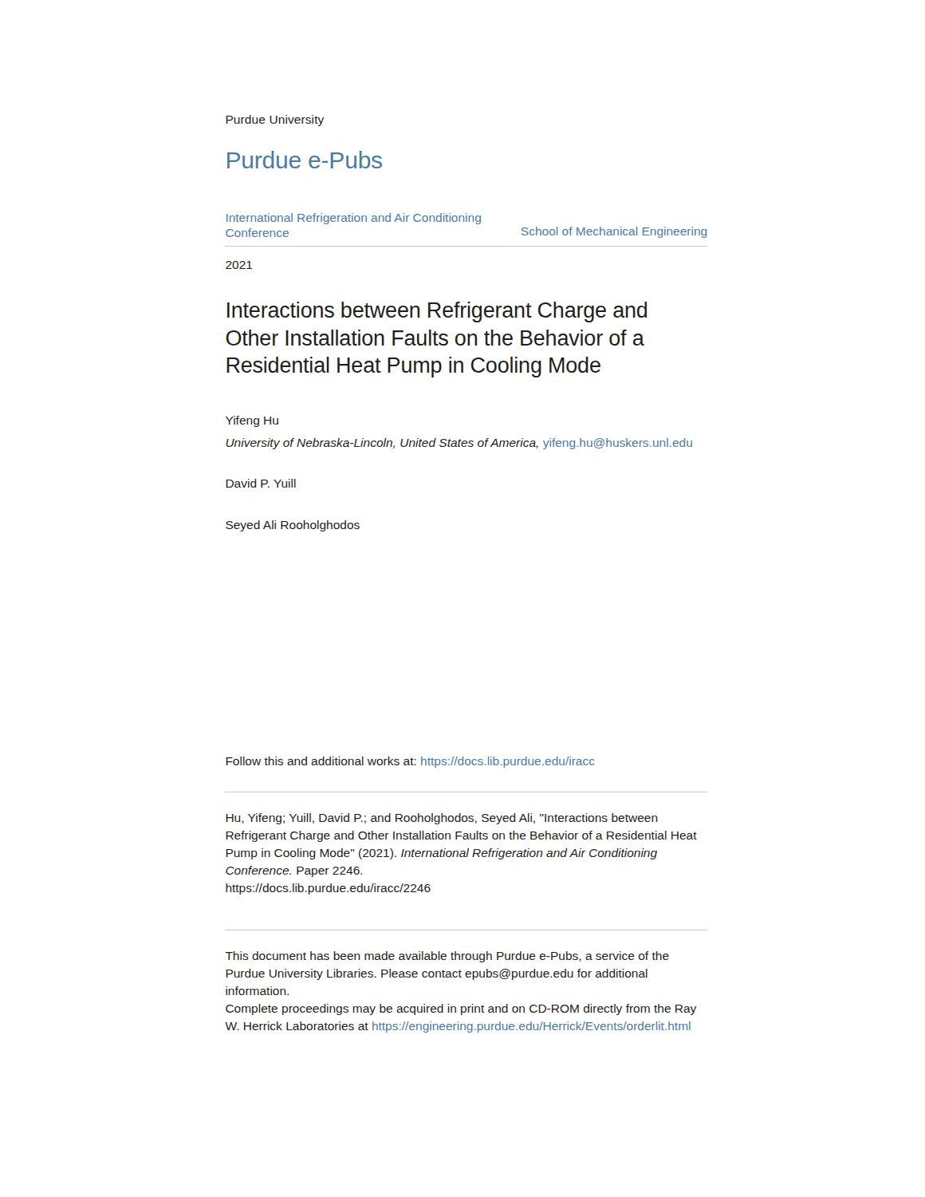Purdue University
Purdue e-Pubs
International Refrigeration and Air Conditioning Conference
School of Mechanical Engineering
2021
Interactions between Refrigerant Charge and Other Installation Faults on the Behavior of a Residential Heat Pump in Cooling Mode
Yifeng Hu
University of Nebraska-Lincoln, United States of America, yifeng.hu@huskers.unl.edu
David P. Yuill
Seyed Ali Rooholghodos
Follow this and additional works at: https://docs.lib.purdue.edu/iracc
Hu, Yifeng; Yuill, David P.; and Rooholghodos, Seyed Ali, "Interactions between Refrigerant Charge and Other Installation Faults on the Behavior of a Residential Heat Pump in Cooling Mode" (2021). International Refrigeration and Air Conditioning Conference. Paper 2246.
https://docs.lib.purdue.edu/iracc/2246
This document has been made available through Purdue e-Pubs, a service of the Purdue University Libraries. Please contact epubs@purdue.edu for additional information.
Complete proceedings may be acquired in print and on CD-ROM directly from the Ray W. Herrick Laboratories at https://engineering.purdue.edu/Herrick/Events/orderlit.html